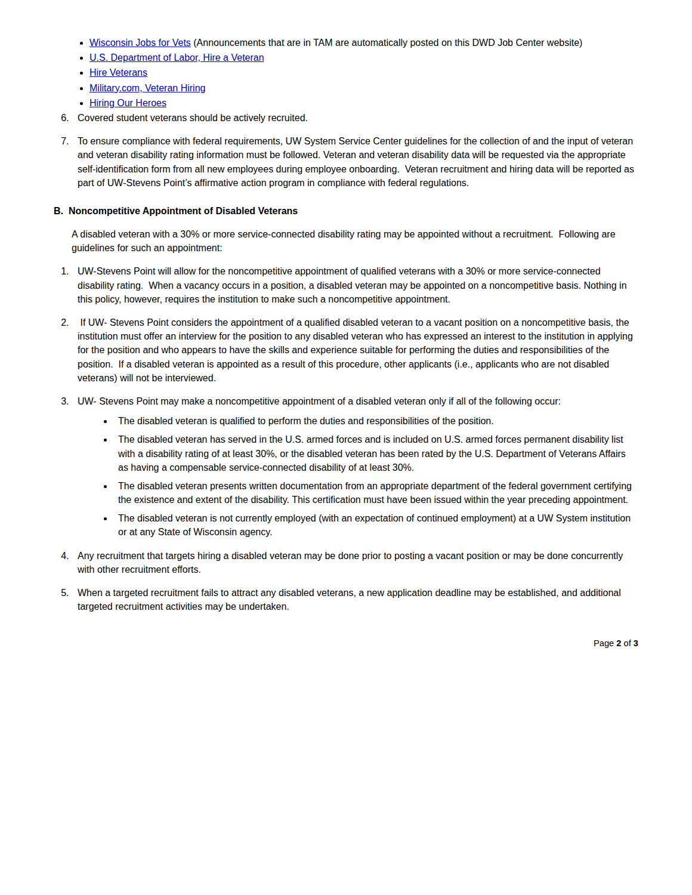Wisconsin Jobs for Vets (Announcements that are in TAM are automatically posted on this DWD Job Center website)
U.S. Department of Labor, Hire a Veteran
Hire Veterans
Military.com, Veteran Hiring
Hiring Our Heroes
Covered student veterans should be actively recruited.
To ensure compliance with federal requirements, UW System Service Center guidelines for the collection of and the input of veteran and veteran disability rating information must be followed. Veteran and veteran disability data will be requested via the appropriate self-identification form from all new employees during employee onboarding. Veteran recruitment and hiring data will be reported as part of UW-Stevens Point’s affirmative action program in compliance with federal regulations.
B. Noncompetitive Appointment of Disabled Veterans
A disabled veteran with a 30% or more service-connected disability rating may be appointed without a recruitment. Following are guidelines for such an appointment:
UW-Stevens Point will allow for the noncompetitive appointment of qualified veterans with a 30% or more service-connected disability rating. When a vacancy occurs in a position, a disabled veteran may be appointed on a noncompetitive basis. Nothing in this policy, however, requires the institution to make such a noncompetitive appointment.
If UW- Stevens Point considers the appointment of a qualified disabled veteran to a vacant position on a noncompetitive basis, the institution must offer an interview for the position to any disabled veteran who has expressed an interest to the institution in applying for the position and who appears to have the skills and experience suitable for performing the duties and responsibilities of the position. If a disabled veteran is appointed as a result of this procedure, other applicants (i.e., applicants who are not disabled veterans) will not be interviewed.
UW- Stevens Point may make a noncompetitive appointment of a disabled veteran only if all of the following occur:
The disabled veteran is qualified to perform the duties and responsibilities of the position.
The disabled veteran has served in the U.S. armed forces and is included on U.S. armed forces permanent disability list with a disability rating of at least 30%, or the disabled veteran has been rated by the U.S. Department of Veterans Affairs as having a compensable service-connected disability of at least 30%.
The disabled veteran presents written documentation from an appropriate department of the federal government certifying the existence and extent of the disability. This certification must have been issued within the year preceding appointment.
The disabled veteran is not currently employed (with an expectation of continued employment) at a UW System institution or at any State of Wisconsin agency.
Any recruitment that targets hiring a disabled veteran may be done prior to posting a vacant position or may be done concurrently with other recruitment efforts.
When a targeted recruitment fails to attract any disabled veterans, a new application deadline may be established, and additional targeted recruitment activities may be undertaken.
Page 2 of 3